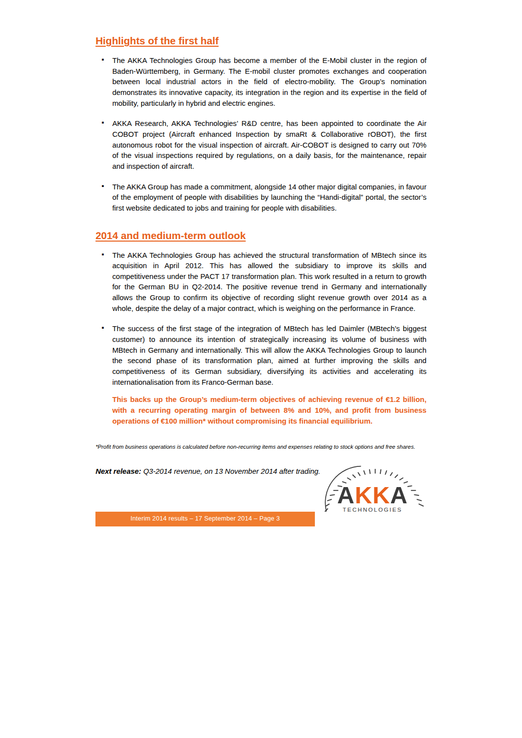Highlights of the first half
The AKKA Technologies Group has become a member of the E-Mobil cluster in the region of Baden-Württemberg, in Germany. The E-mobil cluster promotes exchanges and cooperation between local industrial actors in the field of electro-mobility. The Group’s nomination demonstrates its innovative capacity, its integration in the region and its expertise in the field of mobility, particularly in hybrid and electric engines.
AKKA Research, AKKA Technologies’ R&D centre, has been appointed to coordinate the Air COBOT project (Aircraft enhanced Inspection by smaRt & Collaborative rOBOT), the first autonomous robot for the visual inspection of aircraft. Air-COBOT is designed to carry out 70% of the visual inspections required by regulations, on a daily basis, for the maintenance, repair and inspection of aircraft.
The AKKA Group has made a commitment, alongside 14 other major digital companies, in favour of the employment of people with disabilities by launching the “Handi-digital” portal, the sector’s first website dedicated to jobs and training for people with disabilities.
2014 and medium-term outlook
The AKKA Technologies Group has achieved the structural transformation of MBtech since its acquisition in April 2012. This has allowed the subsidiary to improve its skills and competitiveness under the PACT 17 transformation plan. This work resulted in a return to growth for the German BU in Q2-2014. The positive revenue trend in Germany and internationally allows the Group to confirm its objective of recording slight revenue growth over 2014 as a whole, despite the delay of a major contract, which is weighing on the performance in France.
The success of the first stage of the integration of MBtech has led Daimler (MBtech’s biggest customer) to announce its intention of strategically increasing its volume of business with MBtech in Germany and internationally. This will allow the AKKA Technologies Group to launch the second phase of its transformation plan, aimed at further improving the skills and competitiveness of its German subsidiary, diversifying its activities and accelerating its internationalisation from its Franco-German base.
This backs up the Group’s medium-term objectives of achieving revenue of €1.2 billion, with a recurring operating margin of between 8% and 10%, and profit from business operations of €100 million* without compromising its financial equilibrium.
*Profit from business operations is calculated before non-recurring items and expenses relating to stock options and free shares.
Next release: Q3-2014 revenue, on 13 November 2014 after trading.
Interim 2014 results – 17 September 2014 – Page 3
A K K A TECHNOLOGIES